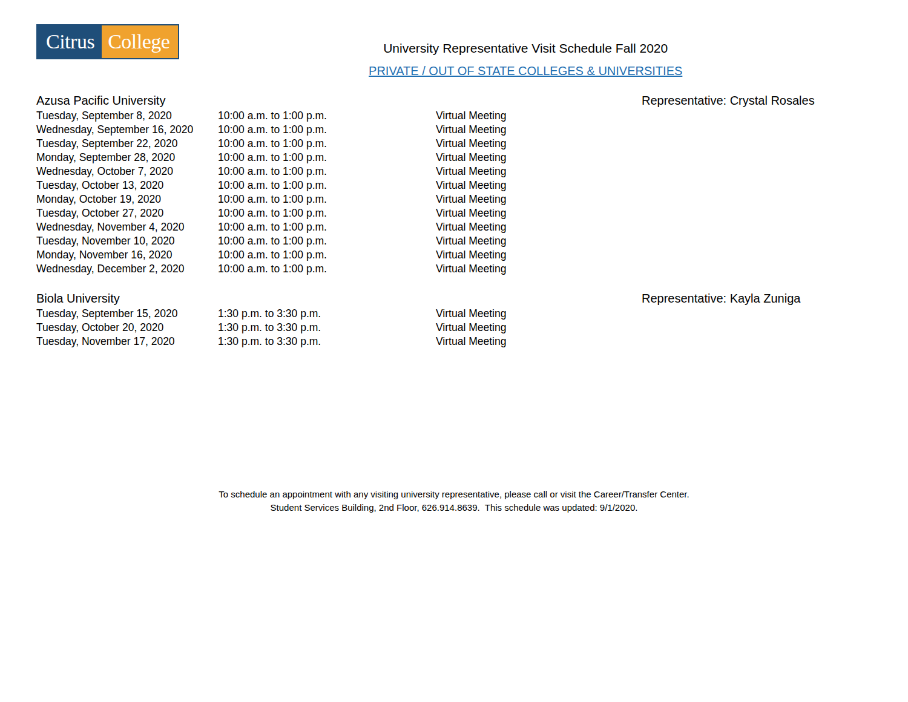Citrus
College
University Representative Visit Schedule Fall 2020
PRIVATE / OUT OF STATE COLLEGES & UNIVERSITIES
Azusa Pacific University Representative: Crystal Rosales
| Tuesday, September 8, 2020 | 10:00 a.m. to 1:00 p.m. | Virtual Meeting |
| Wednesday, September 16, 2020 | 10:00 a.m. to 1:00 p.m. | Virtual Meeting |
| Tuesday, September 22, 2020 | 10:00 a.m. to 1:00 p.m. | Virtual Meeting |
| Monday, September 28, 2020 | 10:00 a.m. to 1:00 p.m. | Virtual Meeting |
| Wednesday, October 7, 2020 | 10:00 a.m. to 1:00 p.m. | Virtual Meeting |
| Tuesday, October 13, 2020 | 10:00 a.m. to 1:00 p.m. | Virtual Meeting |
| Monday, October 19, 2020 | 10:00 a.m. to 1:00 p.m. | Virtual Meeting |
| Tuesday, October 27, 2020 | 10:00 a.m. to 1:00 p.m. | Virtual Meeting |
| Wednesday, November 4, 2020 | 10:00 a.m. to 1:00 p.m. | Virtual Meeting |
| Tuesday, November 10, 2020 | 10:00 a.m. to 1:00 p.m. | Virtual Meeting |
| Monday, November 16, 2020 | 10:00 a.m. to 1:00 p.m. | Virtual Meeting |
| Wednesday, December 2, 2020 | 10:00 a.m. to 1:00 p.m. | Virtual Meeting |
Biola University Representative: Kayla Zuniga
| Tuesday, September 15, 2020 | 1:30 p.m. to 3:30 p.m. | Virtual Meeting |
| Tuesday, October 20, 2020 | 1:30 p.m. to 3:30 p.m. | Virtual Meeting |
| Tuesday, November 17, 2020 | 1:30 p.m. to 3:30 p.m. | Virtual Meeting |
To schedule an appointment with any visiting university representative, please call or visit the Career/Transfer Center.
Student Services Building, 2nd Floor, 626.914.8639. This schedule was updated: 9/1/2020.